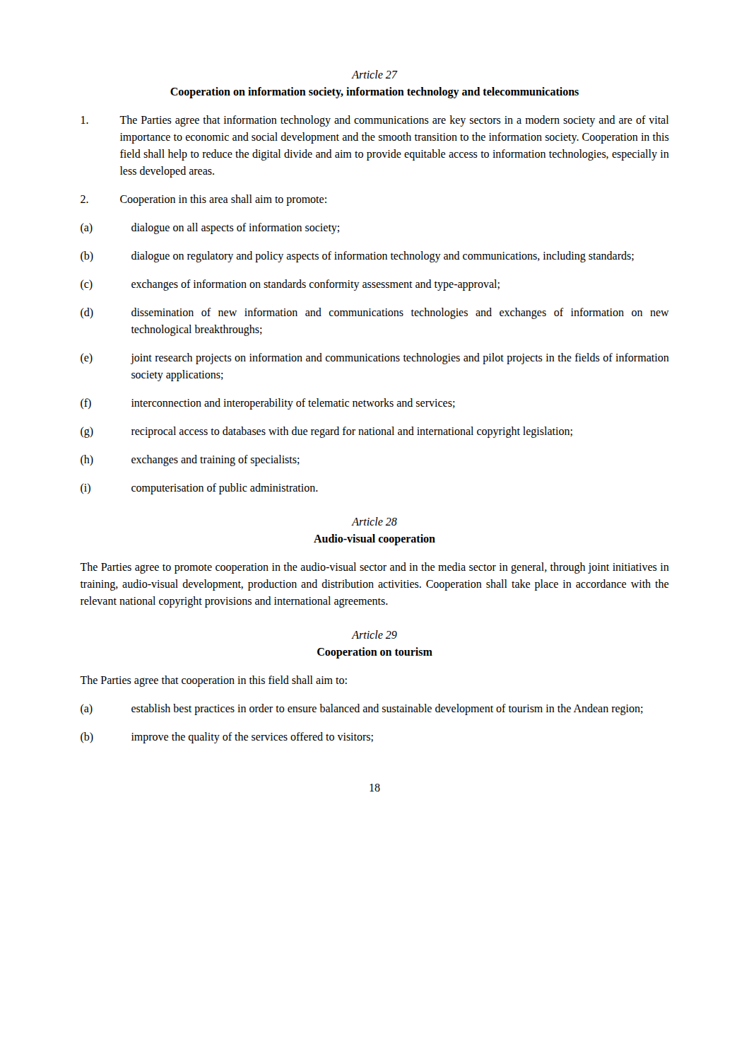Article 27
Cooperation on information society, information technology and telecommunications
1.
The Parties agree that information technology and communications are key sectors in a modern society and are of vital importance to economic and social development and the smooth transition to the information society. Cooperation in this field shall help to reduce the digital divide and aim to provide equitable access to information technologies, especially in less developed areas.
2.
Cooperation in this area shall aim to promote:
(a)
dialogue on all aspects of information society;
(b)
dialogue on regulatory and policy aspects of information technology and communications, including standards;
(c)
exchanges of information on standards conformity assessment and type-approval;
(d)
dissemination of new information and communications technologies and exchanges of information on new technological breakthroughs;
(e)
joint research projects on information and communications technologies and pilot projects in the fields of information society applications;
(f)
interconnection and interoperability of telematic networks and services;
(g)
reciprocal access to databases with due regard for national and international copyright legislation;
(h)
exchanges and training of specialists;
(i)
computerisation of public administration.
Article 28
Audio-visual cooperation
The Parties agree to promote cooperation in the audio-visual sector and in the media sector in general, through joint initiatives in training, audio-visual development, production and distribution activities. Cooperation shall take place in accordance with the relevant national copyright provisions and international agreements.
Article 29
Cooperation on tourism
The Parties agree that cooperation in this field shall aim to:
(a)
establish best practices in order to ensure balanced and sustainable development of tourism in the Andean region;
(b)
improve the quality of the services offered to visitors;
18